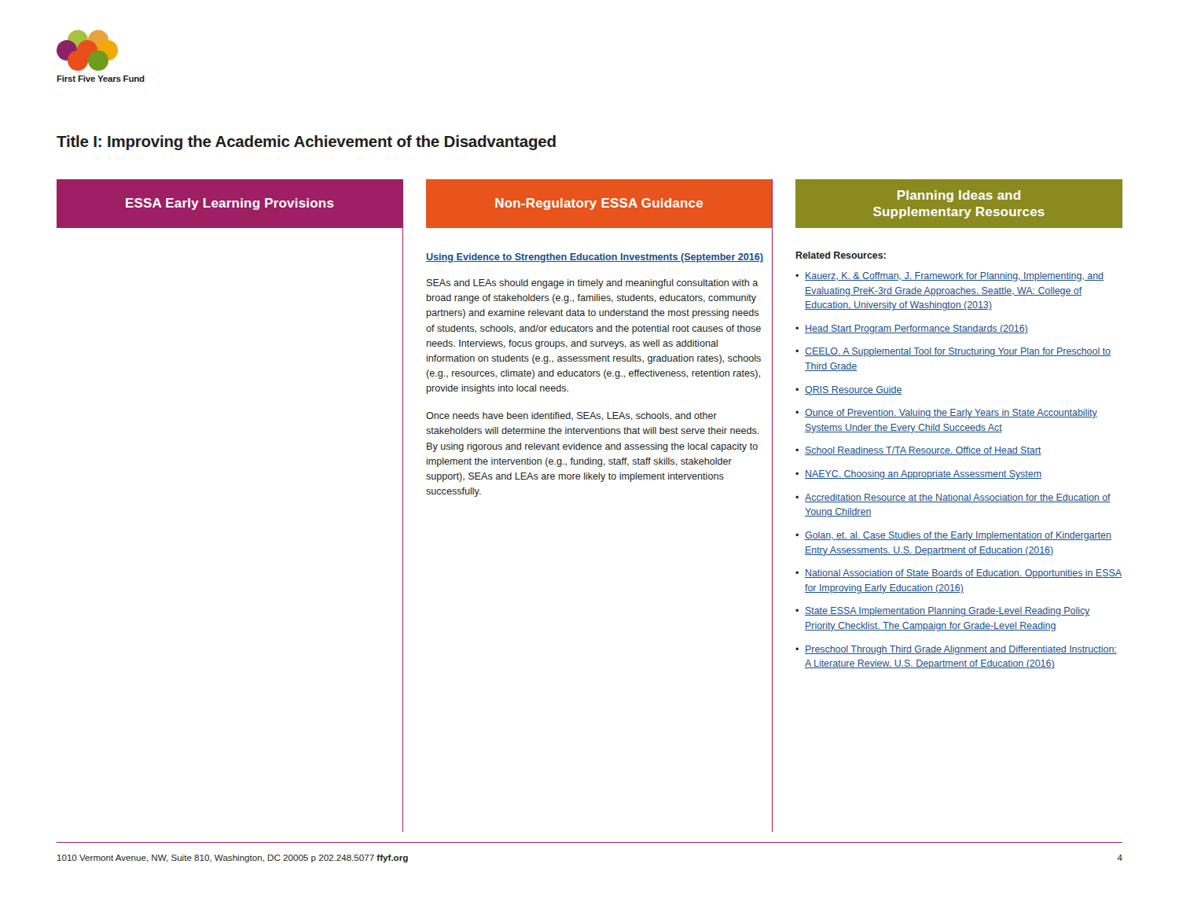First Five Years Fund
Title I: Improving the Academic Achievement of the Disadvantaged
ESSA Early Learning Provisions
Non-Regulatory ESSA Guidance
Using Evidence to Strengthen Education Investments (September 2016)
SEAs and LEAs should engage in timely and meaningful consultation with a broad range of stakeholders (e.g., families, students, educators, community partners) and examine relevant data to understand the most pressing needs of students, schools, and/or educators and the potential root causes of those needs. Interviews, focus groups, and surveys, as well as additional information on students (e.g., assessment results, graduation rates), schools (e.g., resources, climate) and educators (e.g., effectiveness, retention rates), provide insights into local needs.
Once needs have been identified, SEAs, LEAs, schools, and other stakeholders will determine the interventions that will best serve their needs. By using rigorous and relevant evidence and assessing the local capacity to implement the intervention (e.g., funding, staff, staff skills, stakeholder support), SEAs and LEAs are more likely to implement interventions successfully.
Planning Ideas and
Supplementary Resources
Related Resources:
Kauerz, K. & Coffman, J. Framework for Planning, Implementing, and Evaluating PreK-3rd Grade Approaches. Seattle, WA: College of Education, University of Washington (2013)
Head Start Program Performance Standards (2016)
CEELO. A Supplemental Tool for Structuring Your Plan for Preschool to Third Grade
QRIS Resource Guide
Ounce of Prevention. Valuing the Early Years in State Accountability Systems Under the Every Child Succeeds Act
School Readiness T/TA Resource. Office of Head Start
NAEYC. Choosing an Appropriate Assessment System
Accreditation Resource at the National Association for the Education of Young Children
Golan, et. al. Case Studies of the Early Implementation of Kindergarten Entry Assessments. U.S. Department of Education (2016)
National Association of State Boards of Education. Opportunities in ESSA for Improving Early Education (2016)
State ESSA Implementation Planning Grade-Level Reading Policy Priority Checklist. The Campaign for Grade-Level Reading
Preschool Through Third Grade Alignment and Differentiated Instruction: A Literature Review. U.S. Department of Education (2016)
1010 Vermont Avenue, NW, Suite 810, Washington, DC 20005 p 202.248.5077 ffyf.org
4